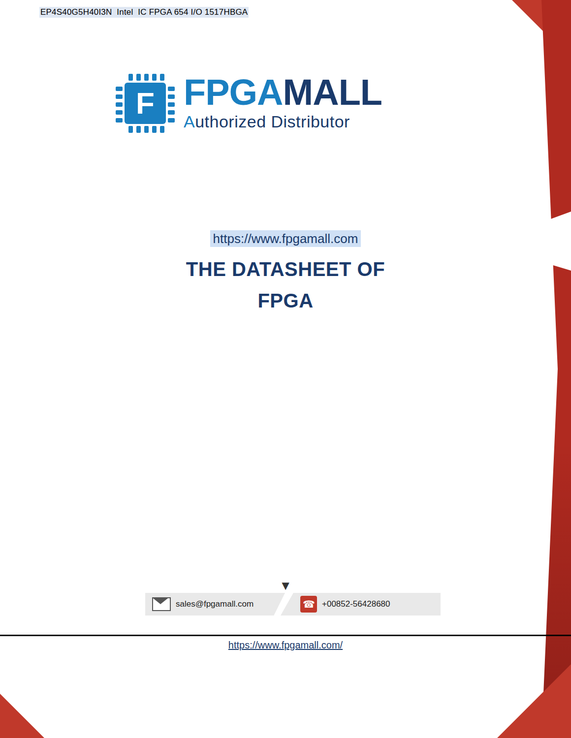EP4S40G5H40I3N Intel IC FPGA 654 I/O 1517HBGA
F
FPGA MALL
Authorized Distributor
https://www.fpgamall.com
THE DATASHEET OF
FPGA
▼
sales@fpgamall.com
+00852-56428680
https://www.fpgamall.com/